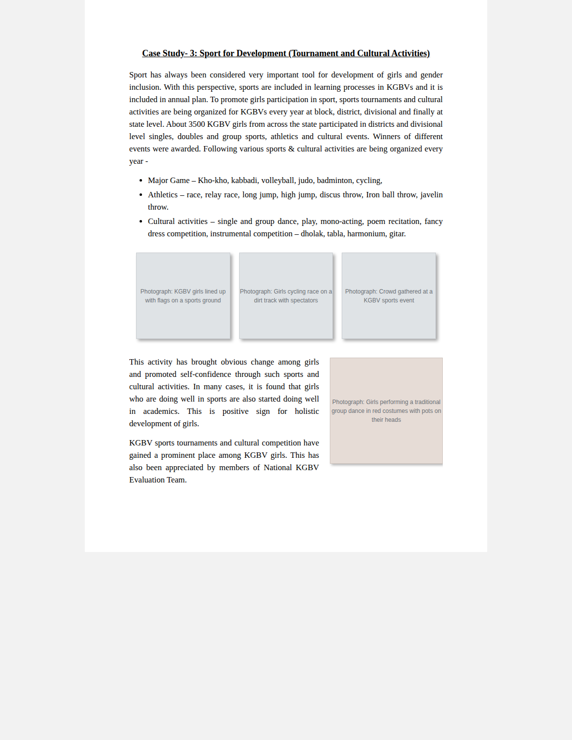Case Study- 3: Sport for Development (Tournament and Cultural Activities)
Sport has always been considered very important tool for development of girls and gender inclusion. With this perspective, sports are included in learning processes in KGBVs and it is included in annual plan. To promote girls participation in sport, sports tournaments and cultural activities are being organized for KGBVs every year at block, district, divisional and finally at state level. About 3500 KGBV girls from across the state participated in districts and divisional level singles, doubles and group sports, athletics and cultural events. Winners of different events were awarded. Following various sports & cultural activities are being organized every year -
Major Game – Kho-kho, kabbadi, volleyball, judo, badminton, cycling,
Athletics – race, relay race, long jump, high jump, discus throw, Iron ball throw, javelin throw.
Cultural activities – single and group dance, play, mono-acting, poem recitation, fancy dress competition, instrumental competition – dholak, tabla, harmonium, gitar.
Photograph: KGBV girls lined up with flags on a sports ground
Photograph: Girls cycling race on a dirt track with spectators
Photograph: Crowd gathered at a KGBV sports event
Photograph: Girls performing a traditional group dance in red costumes with pots on their heads
This activity has brought obvious change among girls and promoted self-confidence through such sports and cultural activities. In many cases, it is found that girls who are doing well in sports are also started doing well in academics. This is positive sign for holistic development of girls.
KGBV sports tournaments and cultural competition have gained a prominent place among KGBV girls. This has also been appreciated by members of National KGBV Evaluation Team.